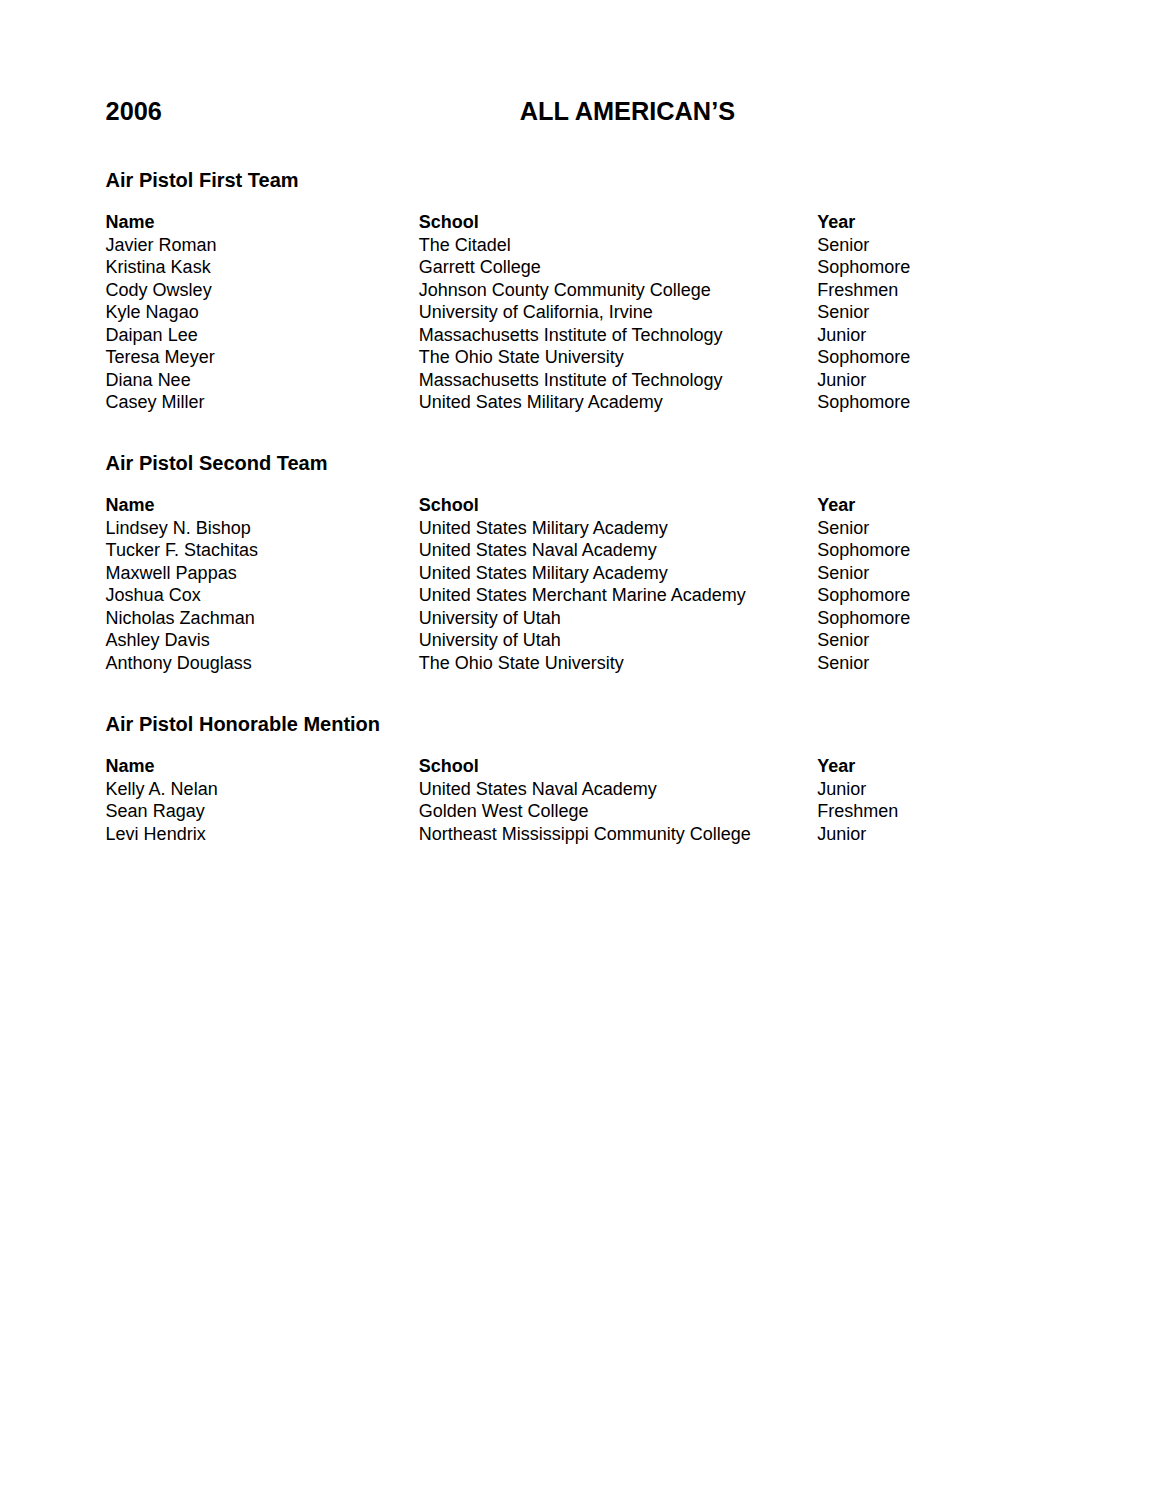2006 ALL AMERICAN’S
Air Pistol First Team
| Name | School | Year |
| --- | --- | --- |
| Javier Roman | The Citadel | Senior |
| Kristina Kask | Garrett College | Sophomore |
| Cody Owsley | Johnson County Community College | Freshmen |
| Kyle Nagao | University of California, Irvine | Senior |
| Daipan Lee | Massachusetts Institute of Technology | Junior |
| Teresa Meyer | The Ohio State University | Sophomore |
| Diana Nee | Massachusetts Institute of Technology | Junior |
| Casey Miller | United Sates Military Academy | Sophomore |
Air Pistol Second Team
| Name | School | Year |
| --- | --- | --- |
| Lindsey N. Bishop | United States Military Academy | Senior |
| Tucker F. Stachitas | United States Naval Academy | Sophomore |
| Maxwell Pappas | United States Military Academy | Senior |
| Joshua Cox | United States Merchant Marine Academy | Sophomore |
| Nicholas Zachman | University of Utah | Sophomore |
| Ashley Davis | University of Utah | Senior |
| Anthony Douglass | The Ohio State University | Senior |
Air Pistol Honorable Mention
| Name | School | Year |
| --- | --- | --- |
| Kelly A. Nelan | United States Naval Academy | Junior |
| Sean Ragay | Golden West College | Freshmen |
| Levi Hendrix | Northeast Mississippi Community College | Junior |